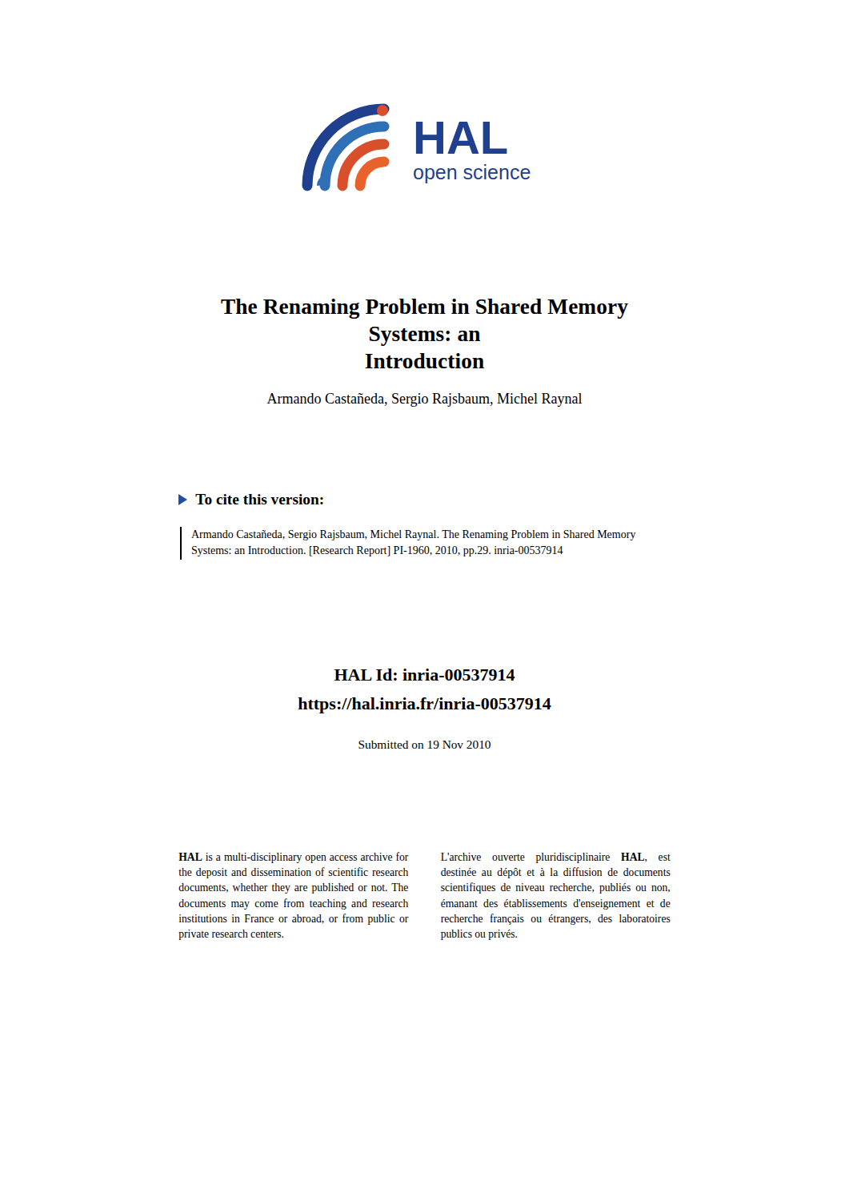HAL open science
The Renaming Problem in Shared Memory Systems: an
Introduction
Armando Castañeda, Sergio Rajsbaum, Michel Raynal
To cite this version:
Armando Castañeda, Sergio Rajsbaum, Michel Raynal. The Renaming Problem in Shared Memory Systems: an Introduction. [Research Report] PI-1960, 2010, pp.29. inria-00537914
HAL Id: inria-00537914
https://hal.inria.fr/inria-00537914
Submitted on 19 Nov 2010
HAL is a multi-disciplinary open access archive for the deposit and dissemination of scientific research documents, whether they are published or not. The documents may come from teaching and research institutions in France or abroad, or from public or private research centers.
L'archive ouverte pluridisciplinaire HAL, est destinée au dépôt et à la diffusion de documents scientifiques de niveau recherche, publiés ou non, émanant des établissements d'enseignement et de recherche français ou étrangers, des laboratoires publics ou privés.